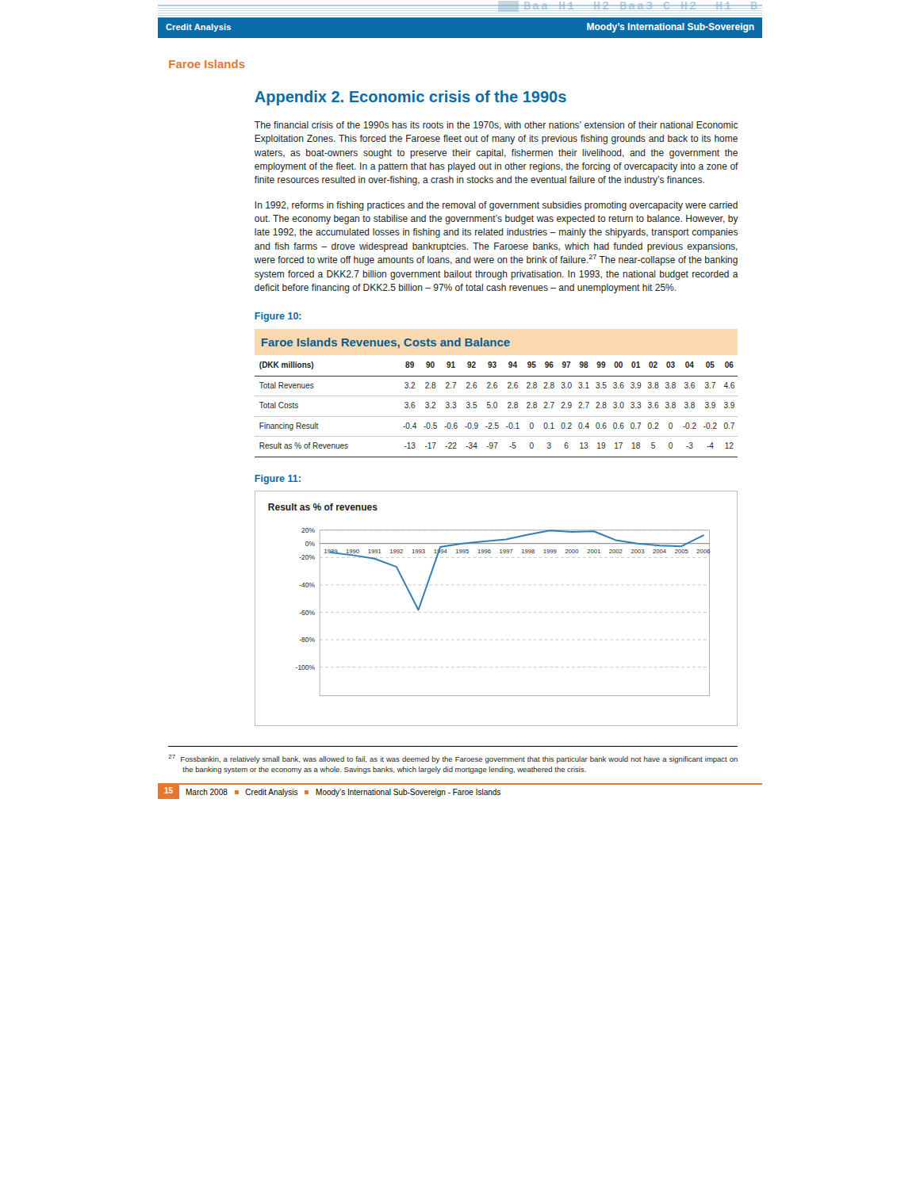Baa H1 H2 Baa3 C H2 H1 B
Credit Analysis
Moody’s International Sub-Sovereign
Faroe Islands
Appendix 2. Economic crisis of the 1990s
The financial crisis of the 1990s has its roots in the 1970s, with other nations’ extension of their national Economic Exploitation Zones. This forced the Faroese fleet out of many of its previous fishing grounds and back to its home waters, as boat-owners sought to preserve their capital, fishermen their livelihood, and the government the employment of the fleet. In a pattern that has played out in other regions, the forcing of overcapacity into a zone of finite resources resulted in over-fishing, a crash in stocks and the eventual failure of the industry’s finances.
In 1992, reforms in fishing practices and the removal of government subsidies promoting overcapacity were carried out. The economy began to stabilise and the government’s budget was expected to return to balance. However, by late 1992, the accumulated losses in fishing and its related industries – mainly the shipyards, transport companies and fish farms – drove widespread bankruptcies. The Faroese banks, which had funded previous expansions, were forced to write off huge amounts of loans, and were on the brink of failure.27 The near-collapse of the banking system forced a DKK2.7 billion government bailout through privatisation. In 1993, the national budget recorded a deficit before financing of DKK2.5 billion – 97% of total cash revenues – and unemployment hit 25%.
Figure 10:
Faroe Islands Revenues, Costs and Balance
| (DKK millions) | 89 | 90 | 91 | 92 | 93 | 94 | 95 | 96 | 97 | 98 | 99 | 00 | 01 | 02 | 03 | 04 | 05 | 06 |
| --- | --- | --- | --- | --- | --- | --- | --- | --- | --- | --- | --- | --- | --- | --- | --- | --- | --- | --- |
| Total Revenues | 3.2 | 2.8 | 2.7 | 2.6 | 2.6 | 2.6 | 2.8 | 2.8 | 3.0 | 3.1 | 3.5 | 3.6 | 3.9 | 3.8 | 3.8 | 3.6 | 3.7 | 4.6 |
| Total Costs | 3.6 | 3.2 | 3.3 | 3.5 | 5.0 | 2.8 | 2.8 | 2.7 | 2.9 | 2.7 | 2.8 | 3.0 | 3.3 | 3.6 | 3.8 | 3.8 | 3.9 | 3.9 |
| Financing Result | -0.4 | -0.5 | -0.6 | -0.9 | -2.5 | -0.1 | 0 | 0.1 | 0.2 | 0.4 | 0.6 | 0.6 | 0.7 | 0.2 | 0 | -0.2 | -0.2 | 0.7 |
| Result as % of Revenues | -13 | -17 | -22 | -34 | -97 | -5 | 0 | 3 | 6 | 13 | 19 | 17 | 18 | 5 | 0 | -3 | -4 | 12 |
Figure 11:
Result as % of revenues
20% 0% -20% -40% -60% -80% -100% 1989 1990 1991 1992 1993 1994 1995 1996 1997 1998 1999 2000 2001 2002 2003 2004 2005 2006
27 Fossbankin, a relatively small bank, was allowed to fail, as it was deemed by the Faroese government that this particular bank would not have a significant impact on the banking system or the economy as a whole. Savings banks, which largely did mortgage lending, weathered the crisis.
15
March 2008 Credit Analysis Moody’s International Sub-Sovereign - Faroe Islands